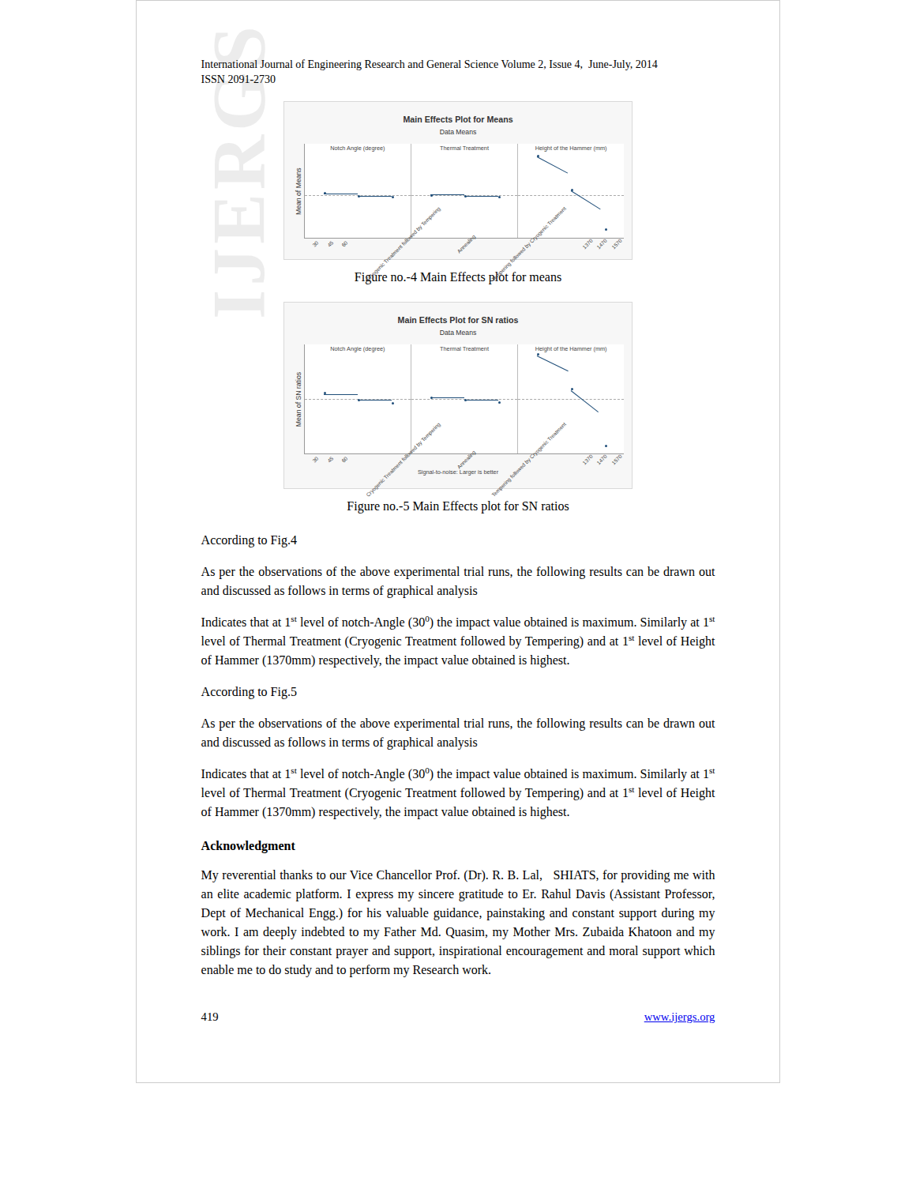IJERGS
International Journal of Engineering Research and General Science Volume 2, Issue 4, June-July, 2014
ISSN 2091-2730
Main Effects Plot for Means
Data Means
Mean of Means
Notch Angle (degree)
Thermal Treatment
Height of the Hammer (mm)
304560
Cryogenic Treatment followed by Tempering Annealing Tempering followed by Cryogenic Treatment
137014701570
Figure no.-4 Main Effects plot for means
Main Effects Plot for SN ratios
Data Means
Mean of SN ratios
Notch Angle (degree)
Thermal Treatment
Height of the Hammer (mm)
304560
Cryogenic Treatment followed by Tempering Annealing Tempering followed by Cryogenic Treatment
137014701570
Signal-to-noise: Larger is better
Figure no.-5 Main Effects plot for SN ratios
According to Fig.4
As per the observations of the above experimental trial runs, the following results can be drawn out and discussed as follows in terms of graphical analysis
Indicates that at 1st level of notch-Angle (300) the impact value obtained is maximum. Similarly at 1st level of Thermal Treatment (Cryogenic Treatment followed by Tempering) and at 1st level of Height of Hammer (1370mm) respectively, the impact value obtained is highest.
According to Fig.5
As per the observations of the above experimental trial runs, the following results can be drawn out and discussed as follows in terms of graphical analysis
Indicates that at 1st level of notch-Angle (300) the impact value obtained is maximum. Similarly at 1st level of Thermal Treatment (Cryogenic Treatment followed by Tempering) and at 1st level of Height of Hammer (1370mm) respectively, the impact value obtained is highest.
Acknowledgment
My reverential thanks to our Vice Chancellor Prof. (Dr). R. B. Lal, SHIATS, for providing me with an elite academic platform. I express my sincere gratitude to Er. Rahul Davis (Assistant Professor, Dept of Mechanical Engg.) for his valuable guidance, painstaking and constant support during my work. I am deeply indebted to my Father Md. Quasim, my Mother Mrs. Zubaida Khatoon and my siblings for their constant prayer and support, inspirational encouragement and moral support which enable me to do study and to perform my Research work.
419 www.ijergs.org